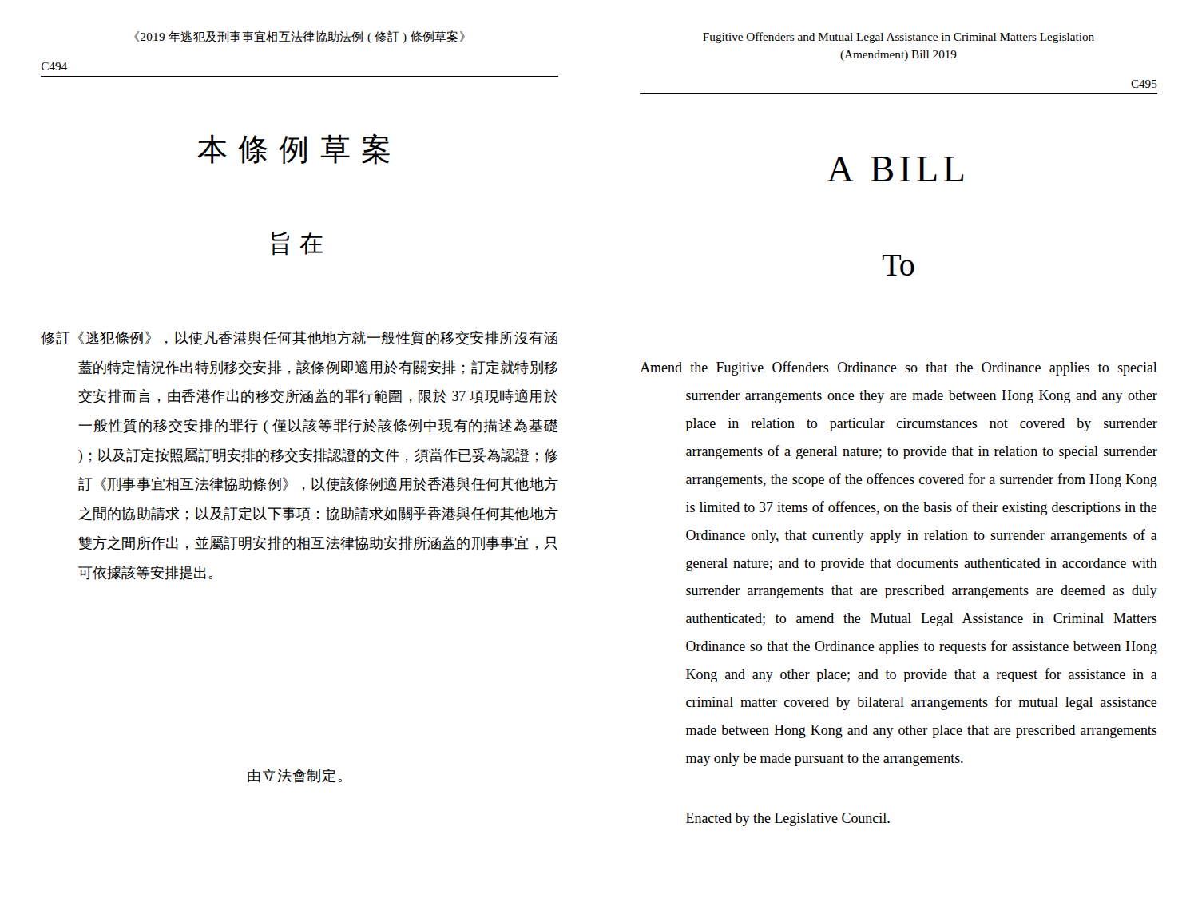《2019 年逃犯及刑事事宜相互法律協助法例 ( 修訂 ) 條例草案》
C494
本條例草案
旨在
修訂《逃犯條例》，以使凡香港與任何其他地方就一般性質的移交安排所沒有涵蓋的特定情況作出特別移交安排，該條例即適用於有關安排；訂定就特別移交安排而言，由香港作出的移交所涵蓋的罪行範圍，限於 37 項現時適用於一般性質的移交安排的罪行 ( 僅以該等罪行於該條例中現有的描述為基礎 )；以及訂定按照屬訂明安排的移交安排認證的文件，須當作已妥為認證；修訂《刑事事宜相互法律協助條例》，以使該條例適用於香港與任何其他地方之間的協助請求；以及訂定以下事項：協助請求如關乎香港與任何其他地方雙方之間所作出，並屬訂明安排的相互法律協助安排所涵蓋的刑事事宜，只可依據該等安排提出。
由立法會制定。
Fugitive Offenders and Mutual Legal Assistance in Criminal Matters Legislation
(Amendment) Bill 2019
C495
A BILL
To
Amend the Fugitive Offenders Ordinance so that the Ordinance applies to special surrender arrangements once they are made between Hong Kong and any other place in relation to particular circumstances not covered by surrender arrangements of a general nature; to provide that in relation to special surrender arrangements, the scope of the offences covered for a surrender from Hong Kong is limited to 37 items of offences, on the basis of their existing descriptions in the Ordinance only, that currently apply in relation to surrender arrangements of a general nature; and to provide that documents authenticated in accordance with surrender arrangements that are prescribed arrangements are deemed as duly authenticated; to amend the Mutual Legal Assistance in Criminal Matters Ordinance so that the Ordinance applies to requests for assistance between Hong Kong and any other place; and to provide that a request for assistance in a criminal matter covered by bilateral arrangements for mutual legal assistance made between Hong Kong and any other place that are prescribed arrangements may only be made pursuant to the arrangements.
Enacted by the Legislative Council.